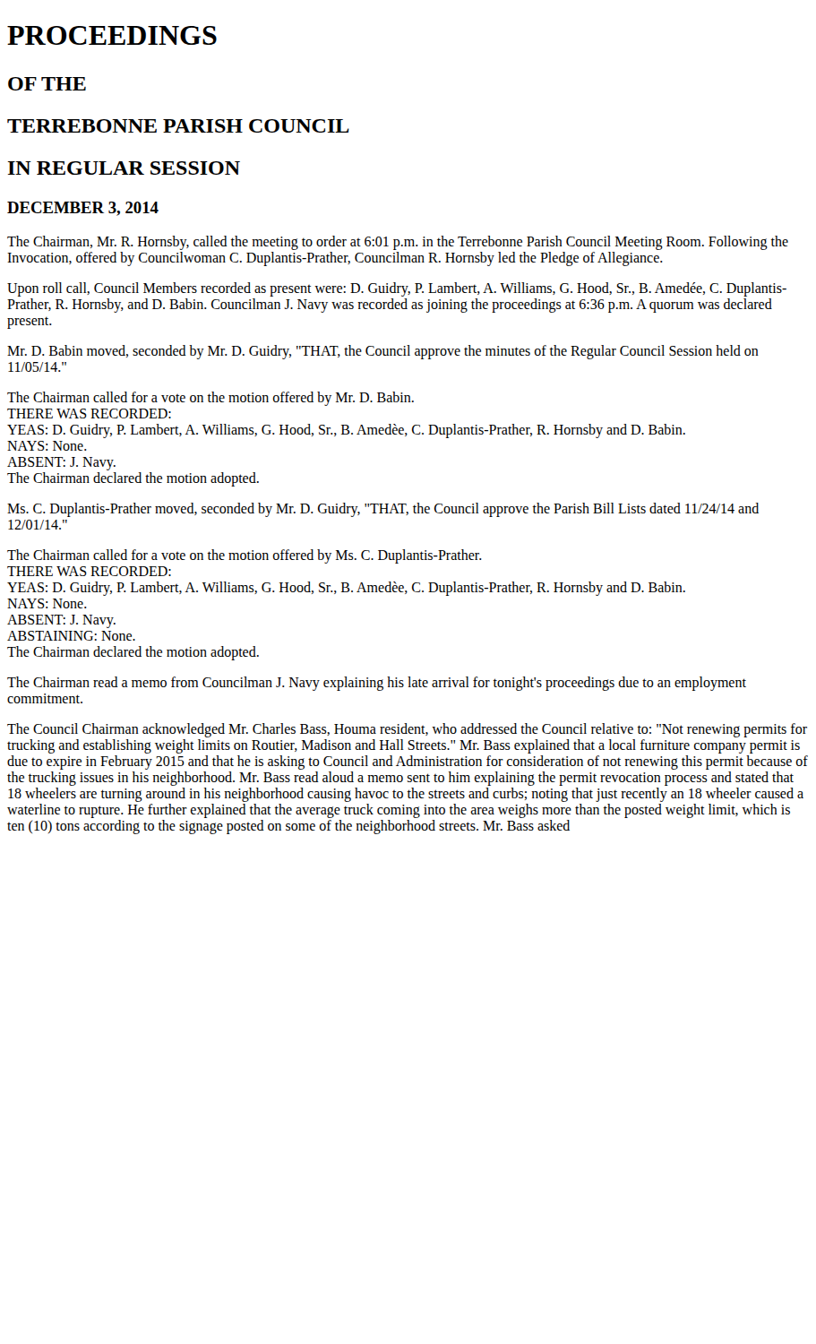PROCEEDINGS
OF THE
TERREBONNE PARISH COUNCIL
IN REGULAR SESSION
DECEMBER 3, 2014
The Chairman, Mr. R. Hornsby, called the meeting to order at 6:01 p.m. in the Terrebonne Parish Council Meeting Room. Following the Invocation, offered by Councilwoman C. Duplantis-Prather, Councilman R. Hornsby led the Pledge of Allegiance.
Upon roll call, Council Members recorded as present were: D. Guidry, P. Lambert, A. Williams, G. Hood, Sr., B. Amedée, C. Duplantis- Prather, R. Hornsby, and D. Babin. Councilman J. Navy was recorded as joining the proceedings at 6:36 p.m. A quorum was declared present.
Mr. D. Babin moved, seconded by Mr. D. Guidry, "THAT, the Council approve the minutes of the Regular Council Session held on 11/05/14."
The Chairman called for a vote on the motion offered by Mr. D. Babin.
THERE WAS RECORDED:
YEAS: D. Guidry, P. Lambert, A. Williams, G. Hood, Sr., B. Amedèe, C. Duplantis-Prather, R. Hornsby and D. Babin.
NAYS: None.
ABSENT: J. Navy.
The Chairman declared the motion adopted.
Ms. C. Duplantis-Prather moved, seconded by Mr. D. Guidry, "THAT, the Council approve the Parish Bill Lists dated 11/24/14 and 12/01/14."
The Chairman called for a vote on the motion offered by Ms. C. Duplantis-Prather.
THERE WAS RECORDED:
YEAS: D. Guidry, P. Lambert, A. Williams, G. Hood, Sr., B. Amedèe, C. Duplantis-Prather, R. Hornsby and D. Babin.
NAYS: None.
ABSENT: J. Navy.
ABSTAINING: None.
The Chairman declared the motion adopted.
The Chairman read a memo from Councilman J. Navy explaining his late arrival for tonight's proceedings due to an employment commitment.
The Council Chairman acknowledged Mr. Charles Bass, Houma resident, who addressed the Council relative to: "Not renewing permits for trucking and establishing weight limits on Routier, Madison and Hall Streets." Mr. Bass explained that a local furniture company permit is due to expire in February 2015 and that he is asking to Council and Administration for consideration of not renewing this permit because of the trucking issues in his neighborhood. Mr. Bass read aloud a memo sent to him explaining the permit revocation process and stated that 18 wheelers are turning around in his neighborhood causing havoc to the streets and curbs; noting that just recently an 18 wheeler caused a waterline to rupture. He further explained that the average truck coming into the area weighs more than the posted weight limit, which is ten (10) tons according to the signage posted on some of the neighborhood streets. Mr. Bass asked